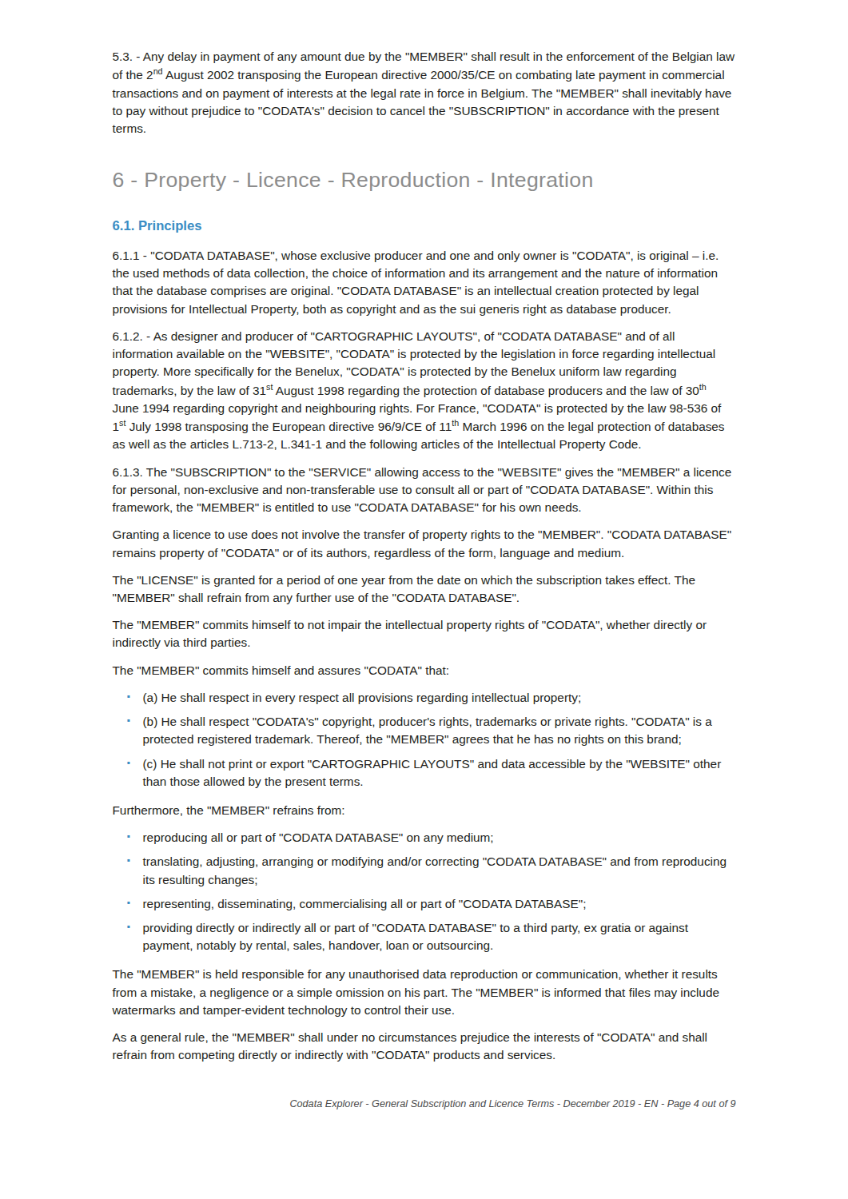5.3. - Any delay in payment of any amount due by the "MEMBER" shall result in the enforcement of the Belgian law of the 2nd August 2002 transposing the European directive 2000/35/CE on combating late payment in commercial transactions and on payment of interests at the legal rate in force in Belgium. The "MEMBER" shall inevitably have to pay without prejudice to "CODATA's" decision to cancel the "SUBSCRIPTION" in accordance with the present terms.
6 - Property - Licence - Reproduction - Integration
6.1. Principles
6.1.1 - "CODATA DATABASE", whose exclusive producer and one and only owner is "CODATA", is original – i.e. the used methods of data collection, the choice of information and its arrangement and the nature of information that the database comprises are original. "CODATA DATABASE" is an intellectual creation protected by legal provisions for Intellectual Property, both as copyright and as the sui generis right as database producer.
6.1.2. - As designer and producer of "CARTOGRAPHIC LAYOUTS", of "CODATA DATABASE" and of all information available on the "WEBSITE", "CODATA" is protected by the legislation in force regarding intellectual property. More specifically for the Benelux, "CODATA" is protected by the Benelux uniform law regarding trademarks, by the law of 31st August 1998 regarding the protection of database producers and the law of 30th June 1994 regarding copyright and neighbouring rights. For France, "CODATA" is protected by the law 98-536 of 1st July 1998 transposing the European directive 96/9/CE of 11th March 1996 on the legal protection of databases as well as the articles L.713-2, L.341-1 and the following articles of the Intellectual Property Code.
6.1.3. The "SUBSCRIPTION" to the "SERVICE" allowing access to the "WEBSITE" gives the "MEMBER" a licence for personal, non-exclusive and non-transferable use to consult all or part of "CODATA DATABASE". Within this framework, the "MEMBER" is entitled to use "CODATA DATABASE" for his own needs.
Granting a licence to use does not involve the transfer of property rights to the "MEMBER". "CODATA DATABASE" remains property of "CODATA" or of its authors, regardless of the form, language and medium.
The "LICENSE" is granted for a period of one year from the date on which the subscription takes effect. The "MEMBER" shall refrain from any further use of the "CODATA DATABASE".
The "MEMBER" commits himself to not impair the intellectual property rights of "CODATA", whether directly or indirectly via third parties.
The "MEMBER" commits himself and assures "CODATA" that:
(a) He shall respect in every respect all provisions regarding intellectual property;
(b) He shall respect "CODATA's" copyright, producer's rights, trademarks or private rights. "CODATA" is a protected registered trademark. Thereof, the "MEMBER" agrees that he has no rights on this brand;
(c) He shall not print or export "CARTOGRAPHIC LAYOUTS" and data accessible by the "WEBSITE" other than those allowed by the present terms.
Furthermore, the "MEMBER" refrains from:
reproducing all or part of "CODATA DATABASE" on any medium;
translating, adjusting, arranging or modifying and/or correcting "CODATA DATABASE" and from reproducing its resulting changes;
representing, disseminating, commercialising all or part of "CODATA DATABASE";
providing directly or indirectly all or part of "CODATA DATABASE" to a third party, ex gratia or against payment, notably by rental, sales, handover, loan or outsourcing.
The "MEMBER" is held responsible for any unauthorised data reproduction or communication, whether it results from a mistake, a negligence or a simple omission on his part. The "MEMBER" is informed that files may include watermarks and tamper-evident technology to control their use.
As a general rule, the "MEMBER" shall under no circumstances prejudice the interests of "CODATA" and shall refrain from competing directly or indirectly with "CODATA" products and services.
Codata Explorer - General Subscription and Licence Terms - December 2019 - EN - Page 4 out of 9